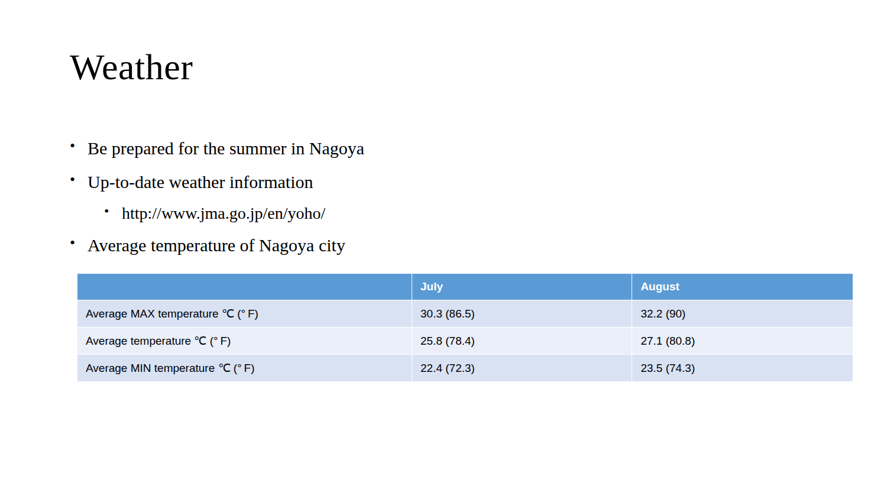Weather
Be prepared for the summer in Nagoya
Up-to-date weather information
http://www.jma.go.jp/en/yoho/
Average temperature of Nagoya city
| | July | August |
| --- | --- | --- |
| Average MAX temperature ℃ (° F) | 30.3 (86.5) | 32.2 (90) |
| Average temperature ℃ (° F) | 25.8 (78.4) | 27.1 (80.8) |
| Average MIN temperature ℃ (° F) | 22.4 (72.3) | 23.5 (74.3) |